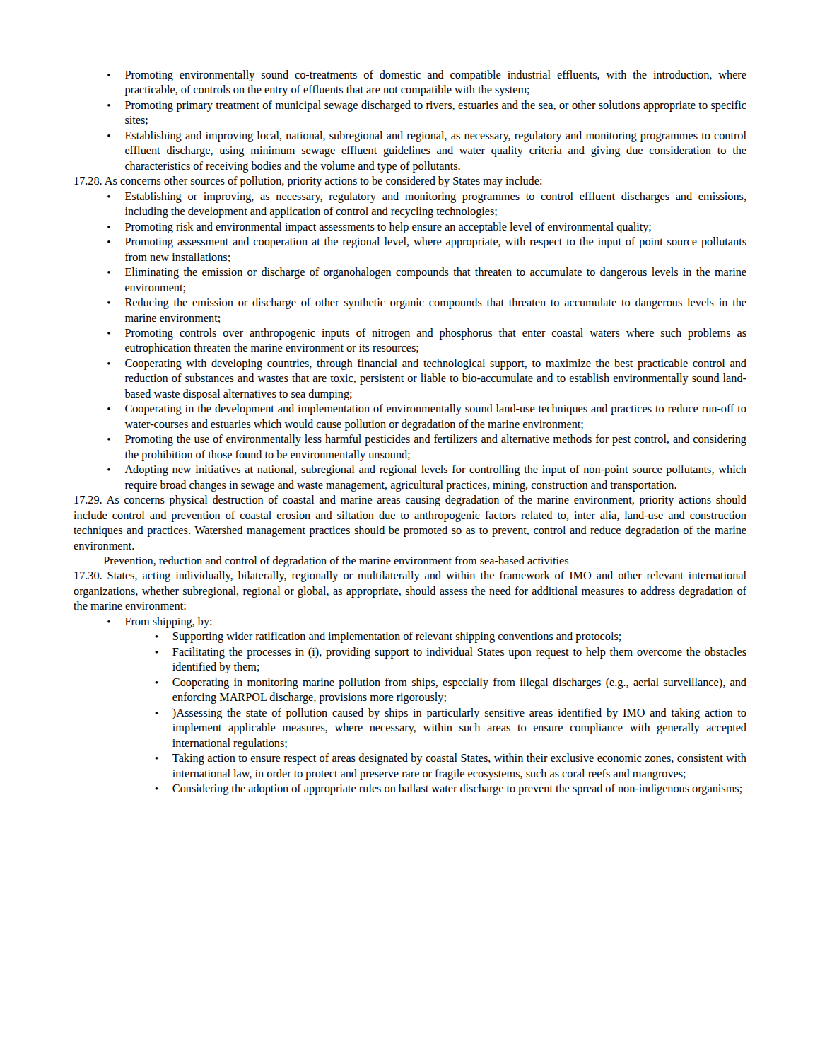Promoting environmentally sound co-treatments of domestic and compatible industrial effluents, with the introduction, where practicable, of controls on the entry of effluents that are not compatible with the system;
Promoting primary treatment of municipal sewage discharged to rivers, estuaries and the sea, or other solutions appropriate to specific sites;
Establishing and improving local, national, subregional and regional, as necessary, regulatory and monitoring programmes to control effluent discharge, using minimum sewage effluent guidelines and water quality criteria and giving due consideration to the characteristics of receiving bodies and the volume and type of pollutants.
17.28. As concerns other sources of pollution, priority actions to be considered by States may include:
Establishing or improving, as necessary, regulatory and monitoring programmes to control effluent discharges and emissions, including the development and application of control and recycling technologies;
Promoting risk and environmental impact assessments to help ensure an acceptable level of environmental quality;
Promoting assessment and cooperation at the regional level, where appropriate, with respect to the input of point source pollutants from new installations;
Eliminating the emission or discharge of organohalogen compounds that threaten to accumulate to dangerous levels in the marine environment;
Reducing the emission or discharge of other synthetic organic compounds that threaten to accumulate to dangerous levels in the marine environment;
Promoting controls over anthropogenic inputs of nitrogen and phosphorus that enter coastal waters where such problems as eutrophication threaten the marine environment or its resources;
Cooperating with developing countries, through financial and technological support, to maximize the best practicable control and reduction of substances and wastes that are toxic, persistent or liable to bio-accumulate and to establish environmentally sound land-based waste disposal alternatives to sea dumping;
Cooperating in the development and implementation of environmentally sound land-use techniques and practices to reduce run-off to water-courses and estuaries which would cause pollution or degradation of the marine environment;
Promoting the use of environmentally less harmful pesticides and fertilizers and alternative methods for pest control, and considering the prohibition of those found to be environmentally unsound;
Adopting new initiatives at national, subregional and regional levels for controlling the input of non-point source pollutants, which require broad changes in sewage and waste management, agricultural practices, mining, construction and transportation.
17.29. As concerns physical destruction of coastal and marine areas causing degradation of the marine environment, priority actions should include control and prevention of coastal erosion and siltation due to anthropogenic factors related to, inter alia, land-use and construction techniques and practices. Watershed management practices should be promoted so as to prevent, control and reduce degradation of the marine environment.
Prevention, reduction and control of degradation of the marine environment from sea-based activities
17.30. States, acting individually, bilaterally, regionally or multilaterally and within the framework of IMO and other relevant international organizations, whether subregional, regional or global, as appropriate, should assess the need for additional measures to address degradation of the marine environment:
From shipping, by:
Supporting wider ratification and implementation of relevant shipping conventions and protocols;
Facilitating the processes in (i), providing support to individual States upon request to help them overcome the obstacles identified by them;
Cooperating in monitoring marine pollution from ships, especially from illegal discharges (e.g., aerial surveillance), and enforcing MARPOL discharge, provisions more rigorously;
)Assessing the state of pollution caused by ships in particularly sensitive areas identified by IMO and taking action to implement applicable measures, where necessary, within such areas to ensure compliance with generally accepted international regulations;
Taking action to ensure respect of areas designated by coastal States, within their exclusive economic zones, consistent with international law, in order to protect and preserve rare or fragile ecosystems, such as coral reefs and mangroves;
Considering the adoption of appropriate rules on ballast water discharge to prevent the spread of non-indigenous organisms;